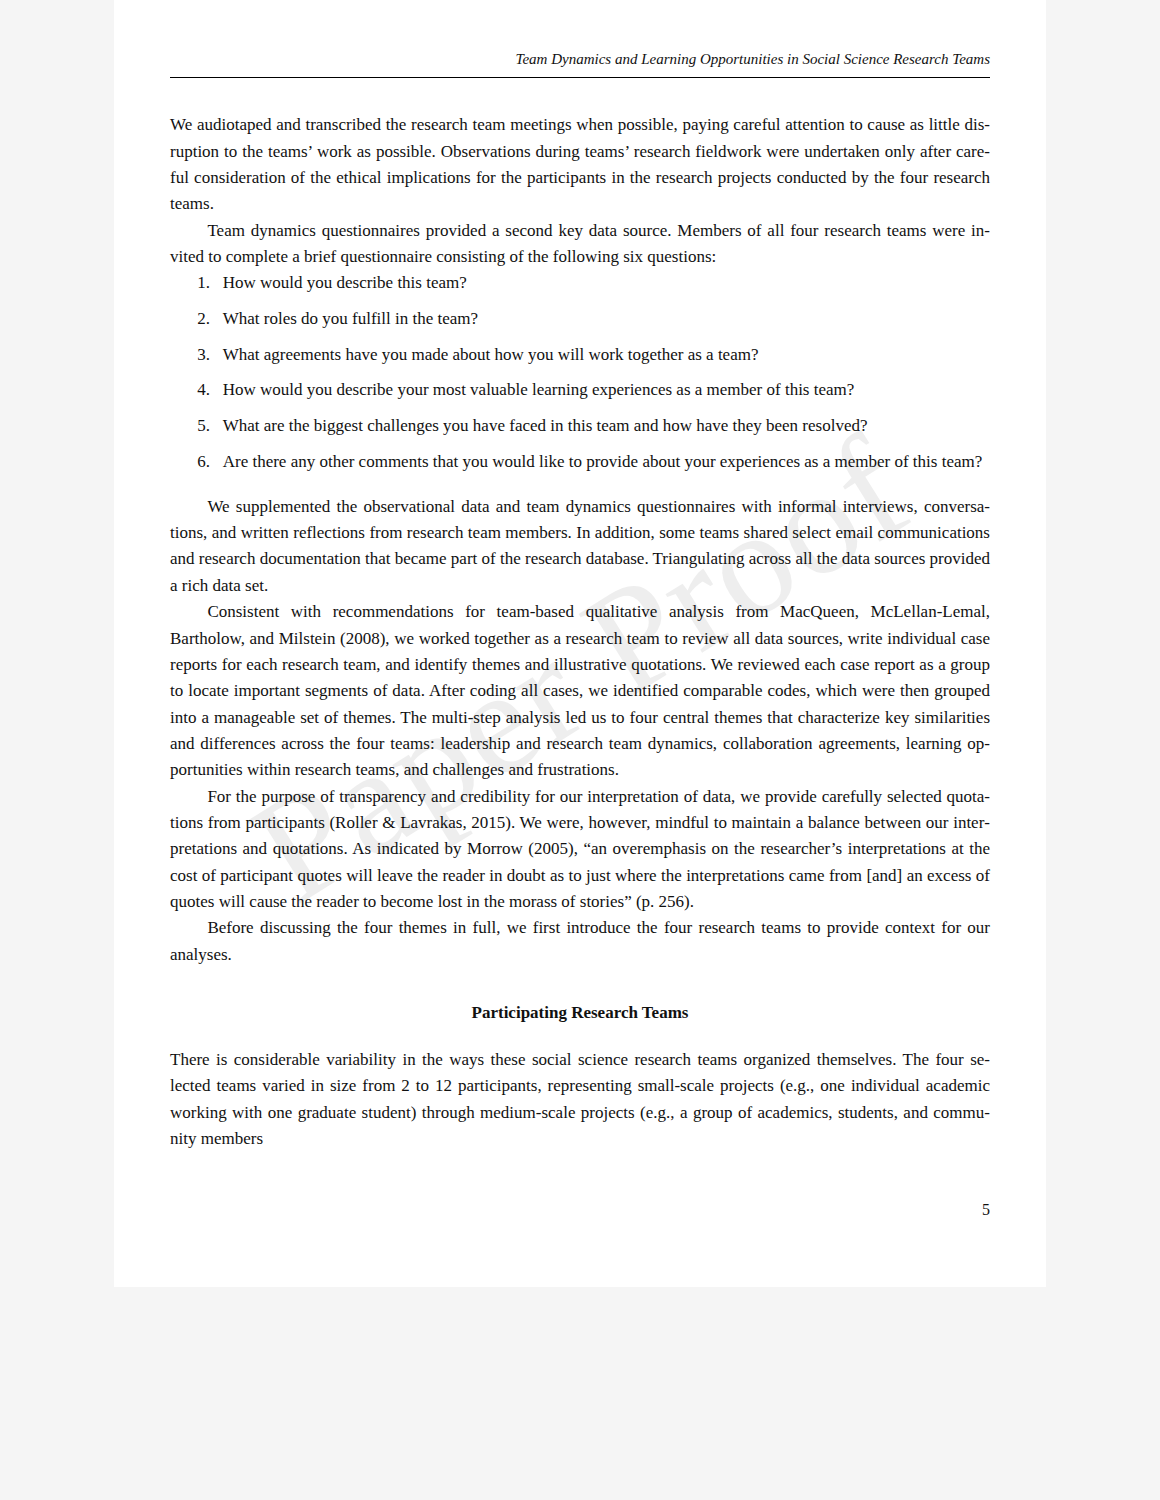Paper Proof
Team Dynamics and Learning Opportunities in Social Science Research Teams
We audiotaped and transcribed the research team meetings when possible, paying careful attention to cause as little disruption to the teams’ work as possible. Observations during teams’ research fieldwork were undertaken only after careful consideration of the ethical implications for the participants in the research projects conducted by the four research teams.
Team dynamics questionnaires provided a second key data source. Members of all four research teams were invited to complete a brief questionnaire consisting of the following six questions:
How would you describe this team?
What roles do you fulfill in the team?
What agreements have you made about how you will work together as a team?
How would you describe your most valuable learning experiences as a member of this team?
What are the biggest challenges you have faced in this team and how have they been resolved?
Are there any other comments that you would like to provide about your experiences as a member of this team?
We supplemented the observational data and team dynamics questionnaires with informal interviews, conversations, and written reflections from research team members. In addition, some teams shared select email communications and research documentation that became part of the research database. Triangulating across all the data sources provided a rich data set.
Consistent with recommendations for team-based qualitative analysis from MacQueen, McLellan-Lemal, Bartholow, and Milstein (2008), we worked together as a research team to review all data sources, write individual case reports for each research team, and identify themes and illustrative quotations. We reviewed each case report as a group to locate important segments of data. After coding all cases, we identified comparable codes, which were then grouped into a manageable set of themes. The multi-step analysis led us to four central themes that characterize key similarities and differences across the four teams: leadership and research team dynamics, collaboration agreements, learning opportunities within research teams, and challenges and frustrations.
For the purpose of transparency and credibility for our interpretation of data, we provide carefully selected quotations from participants (Roller & Lavrakas, 2015). We were, however, mindful to maintain a balance between our interpretations and quotations. As indicated by Morrow (2005), “an overemphasis on the researcher’s interpretations at the cost of participant quotes will leave the reader in doubt as to just where the interpretations came from [and] an excess of quotes will cause the reader to become lost in the morass of stories” (p. 256).
Before discussing the four themes in full, we first introduce the four research teams to provide context for our analyses.
Participating Research Teams
There is considerable variability in the ways these social science research teams organized themselves. The four selected teams varied in size from 2 to 12 participants, representing small-scale projects (e.g., one individual academic working with one graduate student) through medium-scale projects (e.g., a group of academics, students, and community members
5